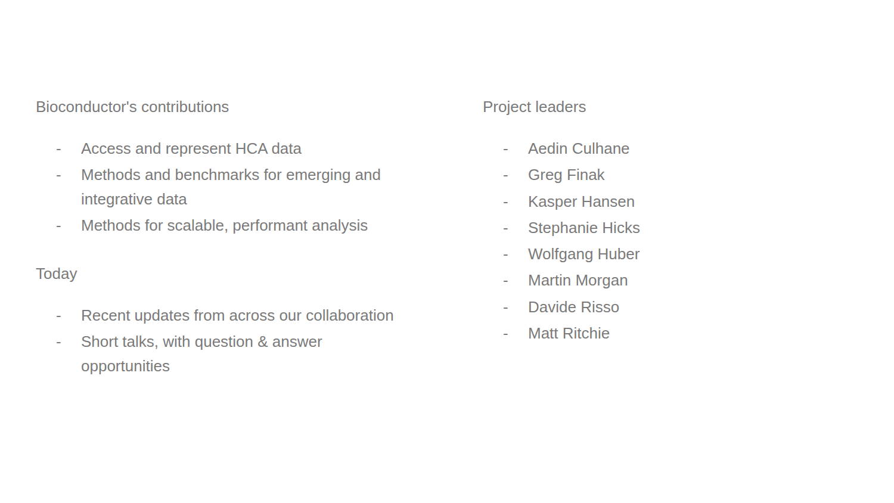Bioconductor's contributions
Access and represent HCA data
Methods and benchmarks for emerging and integrative data
Methods for scalable, performant analysis
Today
Recent updates from across our collaboration
Short talks, with question & answer opportunities
Project leaders
Aedin Culhane
Greg Finak
Kasper Hansen
Stephanie Hicks
Wolfgang Huber
Martin Morgan
Davide Risso
Matt Ritchie